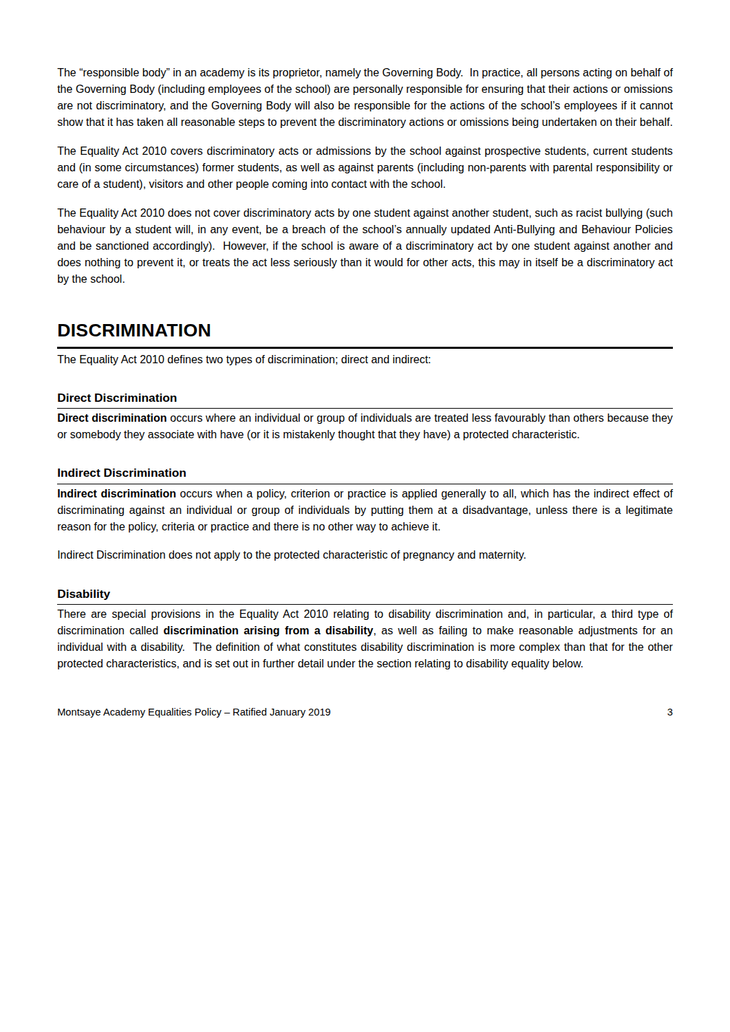The “responsible body” in an academy is its proprietor, namely the Governing Body. In practice, all persons acting on behalf of the Governing Body (including employees of the school) are personally responsible for ensuring that their actions or omissions are not discriminatory, and the Governing Body will also be responsible for the actions of the school’s employees if it cannot show that it has taken all reasonable steps to prevent the discriminatory actions or omissions being undertaken on their behalf.
The Equality Act 2010 covers discriminatory acts or admissions by the school against prospective students, current students and (in some circumstances) former students, as well as against parents (including non-parents with parental responsibility or care of a student), visitors and other people coming into contact with the school.
The Equality Act 2010 does not cover discriminatory acts by one student against another student, such as racist bullying (such behaviour by a student will, in any event, be a breach of the school’s annually updated Anti-Bullying and Behaviour Policies and be sanctioned accordingly). However, if the school is aware of a discriminatory act by one student against another and does nothing to prevent it, or treats the act less seriously than it would for other acts, this may in itself be a discriminatory act by the school.
DISCRIMINATION
The Equality Act 2010 defines two types of discrimination; direct and indirect:
Direct Discrimination
Direct discrimination occurs where an individual or group of individuals are treated less favourably than others because they or somebody they associate with have (or it is mistakenly thought that they have) a protected characteristic.
Indirect Discrimination
Indirect discrimination occurs when a policy, criterion or practice is applied generally to all, which has the indirect effect of discriminating against an individual or group of individuals by putting them at a disadvantage, unless there is a legitimate reason for the policy, criteria or practice and there is no other way to achieve it.
Indirect Discrimination does not apply to the protected characteristic of pregnancy and maternity.
Disability
There are special provisions in the Equality Act 2010 relating to disability discrimination and, in particular, a third type of discrimination called discrimination arising from a disability, as well as failing to make reasonable adjustments for an individual with a disability. The definition of what constitutes disability discrimination is more complex than that for the other protected characteristics, and is set out in further detail under the section relating to disability equality below.
Montsaye Academy Equalities Policy – Ratified January 2019 3